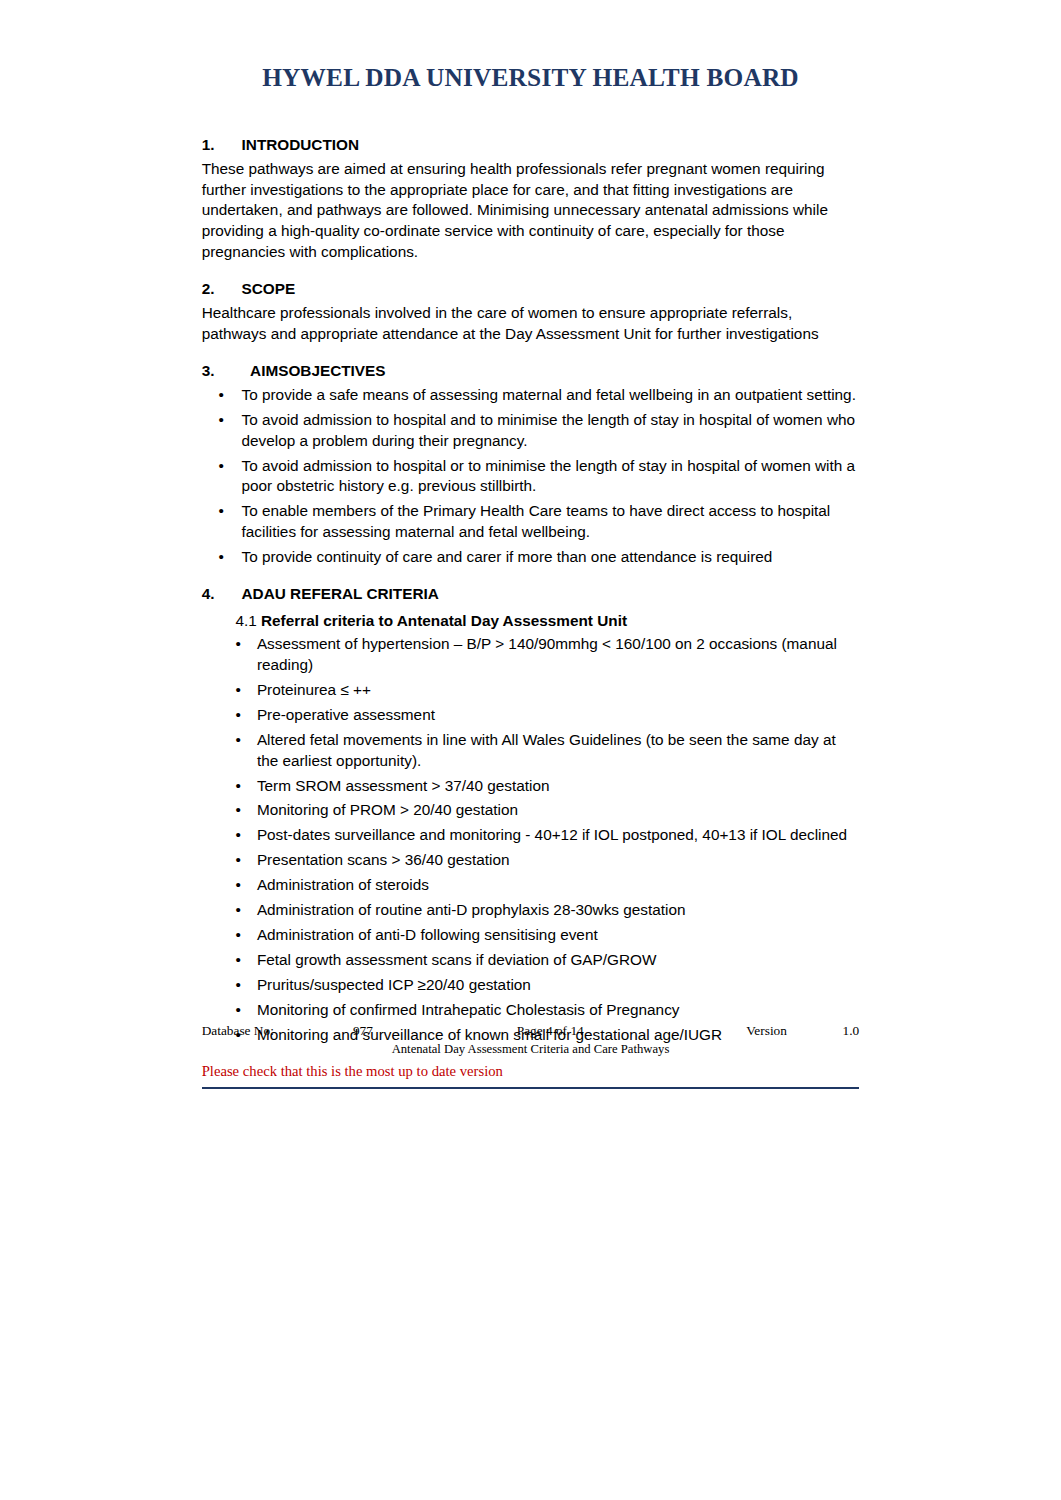HYWEL DDA UNIVERSITY HEALTH BOARD
1. INTRODUCTION
These pathways are aimed at ensuring health professionals refer pregnant women requiring further investigations to the appropriate place for care, and that fitting investigations are undertaken, and pathways are followed. Minimising unnecessary antenatal admissions while providing a high-quality co-ordinate service with continuity of care, especially for those pregnancies with complications.
2. SCOPE
Healthcare professionals involved in the care of women to ensure appropriate referrals, pathways and appropriate attendance at the Day Assessment Unit for further investigations
3. AIMSOBJECTIVES
To provide a safe means of assessing maternal and fetal wellbeing in an outpatient setting.
To avoid admission to hospital and to minimise the length of stay in hospital of women who develop a problem during their pregnancy.
To avoid admission to hospital or to minimise the length of stay in hospital of women with a poor obstetric history e.g. previous stillbirth.
To enable members of the Primary Health Care teams to have direct access to hospital facilities for assessing maternal and fetal wellbeing.
To provide continuity of care and carer if more than one attendance is required
4. ADAU REFERAL CRITERIA
4.1 Referral criteria to Antenatal Day Assessment Unit
Assessment of hypertension – B/P > 140/90mmhg < 160/100 on 2 occasions (manual reading)
Proteinurea ≤ ++
Pre-operative assessment
Altered fetal movements in line with All Wales Guidelines (to be seen the same day at the earliest opportunity).
Term SROM assessment > 37/40 gestation
Monitoring of PROM > 20/40 gestation
Post-dates surveillance and monitoring - 40+12 if IOL postponed, 40+13 if IOL declined
Presentation scans > 36/40 gestation
Administration of steroids
Administration of routine anti-D prophylaxis 28-30wks gestation
Administration of anti-D following sensitising event
Fetal growth assessment scans if deviation of GAP/GROW
Pruritus/suspected ICP ≥20/40 gestation
Monitoring of confirmed Intrahepatic Cholestasis of Pregnancy
Monitoring and surveillance of known small for gestational age/IUGR
Database No: 977 Page 4 of 14 Version 1.0
Antenatal Day Assessment Criteria and Care Pathways
Please check that this is the most up to date version